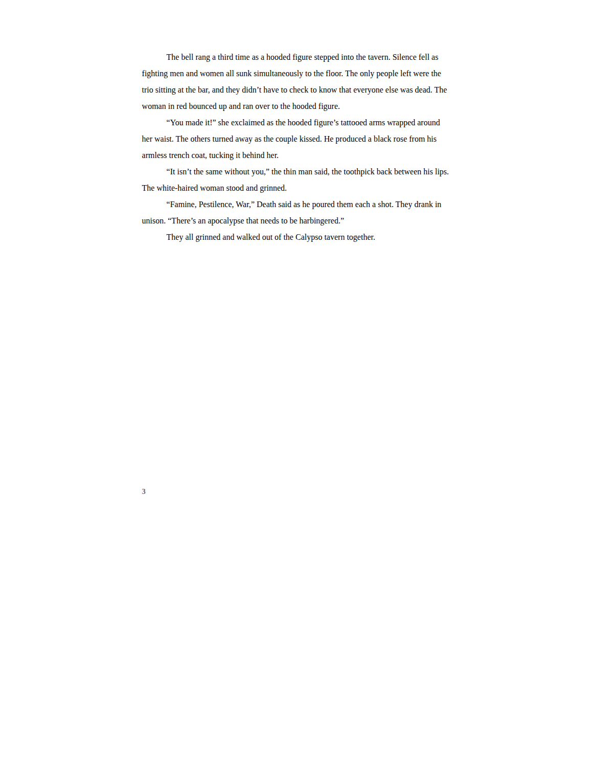The bell rang a third time as a hooded figure stepped into the tavern. Silence fell as fighting men and women all sunk simultaneously to the floor. The only people left were the trio sitting at the bar, and they didn’t have to check to know that everyone else was dead. The woman in red bounced up and ran over to the hooded figure.
“You made it!” she exclaimed as the hooded figure’s tattooed arms wrapped around her waist. The others turned away as the couple kissed. He produced a black rose from his armless trench coat, tucking it behind her.
“It isn’t the same without you,” the thin man said, the toothpick back between his lips. The white-haired woman stood and grinned.
“Famine, Pestilence, War,” Death said as he poured them each a shot. They drank in unison. “There’s an apocalypse that needs to be harbingered.”
They all grinned and walked out of the Calypso tavern together.
3